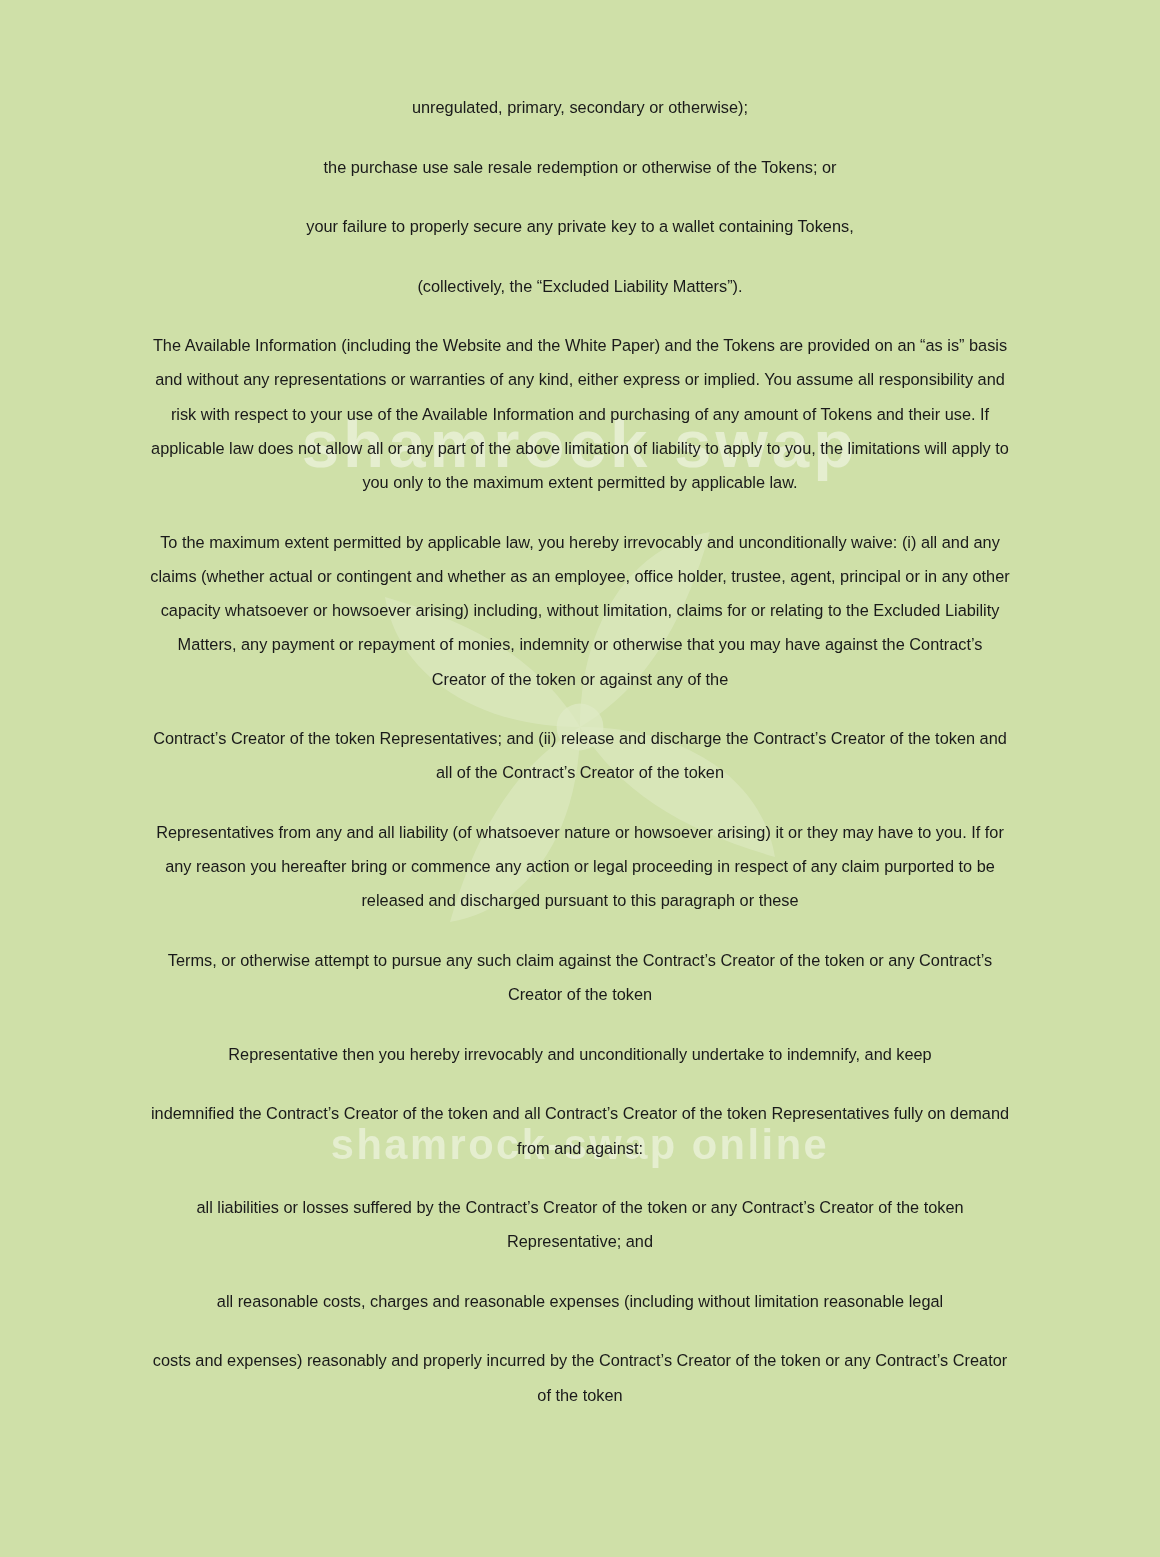shamrock swap
shamrock-swap online
unregulated, primary, secondary or otherwise);
the purchase use sale resale redemption or otherwise of the Tokens; or
your failure to properly secure any private key to a wallet containing Tokens,
(collectively, the “Excluded Liability Matters”).
The Available Information (including the Website and the White Paper) and the Tokens are provided on an “as is” basis and without any representations or warranties of any kind, either express or implied. You assume all responsibility and risk with respect to your use of the Available Information and purchasing of any amount of Tokens and their use. If applicable law does not allow all or any part of the above limitation of liability to apply to you, the limitations will apply to you only to the maximum extent permitted by applicable law.
To the maximum extent permitted by applicable law, you hereby irrevocably and unconditionally waive: (i) all and any claims (whether actual or contingent and whether as an employee, office holder, trustee, agent, principal or in any other capacity whatsoever or howsoever arising) including, without limitation, claims for or relating to the Excluded Liability Matters, any payment or repayment of monies, indemnity or otherwise that you may have against the Contract’s Creator of the token or against any of the
Contract’s Creator of the token Representatives; and (ii) release and discharge the Contract’s Creator of the token and all of the Contract’s Creator of the token
Representatives from any and all liability (of whatsoever nature or howsoever arising) it or they may have to you. If for any reason you hereafter bring or commence any action or legal proceeding in respect of any claim purported to be released and discharged pursuant to this paragraph or these
Terms, or otherwise attempt to pursue any such claim against the Contract’s Creator of the token or any Contract’s Creator of the token
Representative then you hereby irrevocably and unconditionally undertake to indemnify, and keep
indemnified the Contract’s Creator of the token and all Contract’s Creator of the token Representatives fully on demand from and against:
all liabilities or losses suffered by the Contract’s Creator of the token or any Contract’s Creator of the token Representative; and
all reasonable costs, charges and reasonable expenses (including without limitation reasonable legal
costs and expenses) reasonably and properly incurred by the Contract’s Creator of the token or any Contract’s Creator of the token